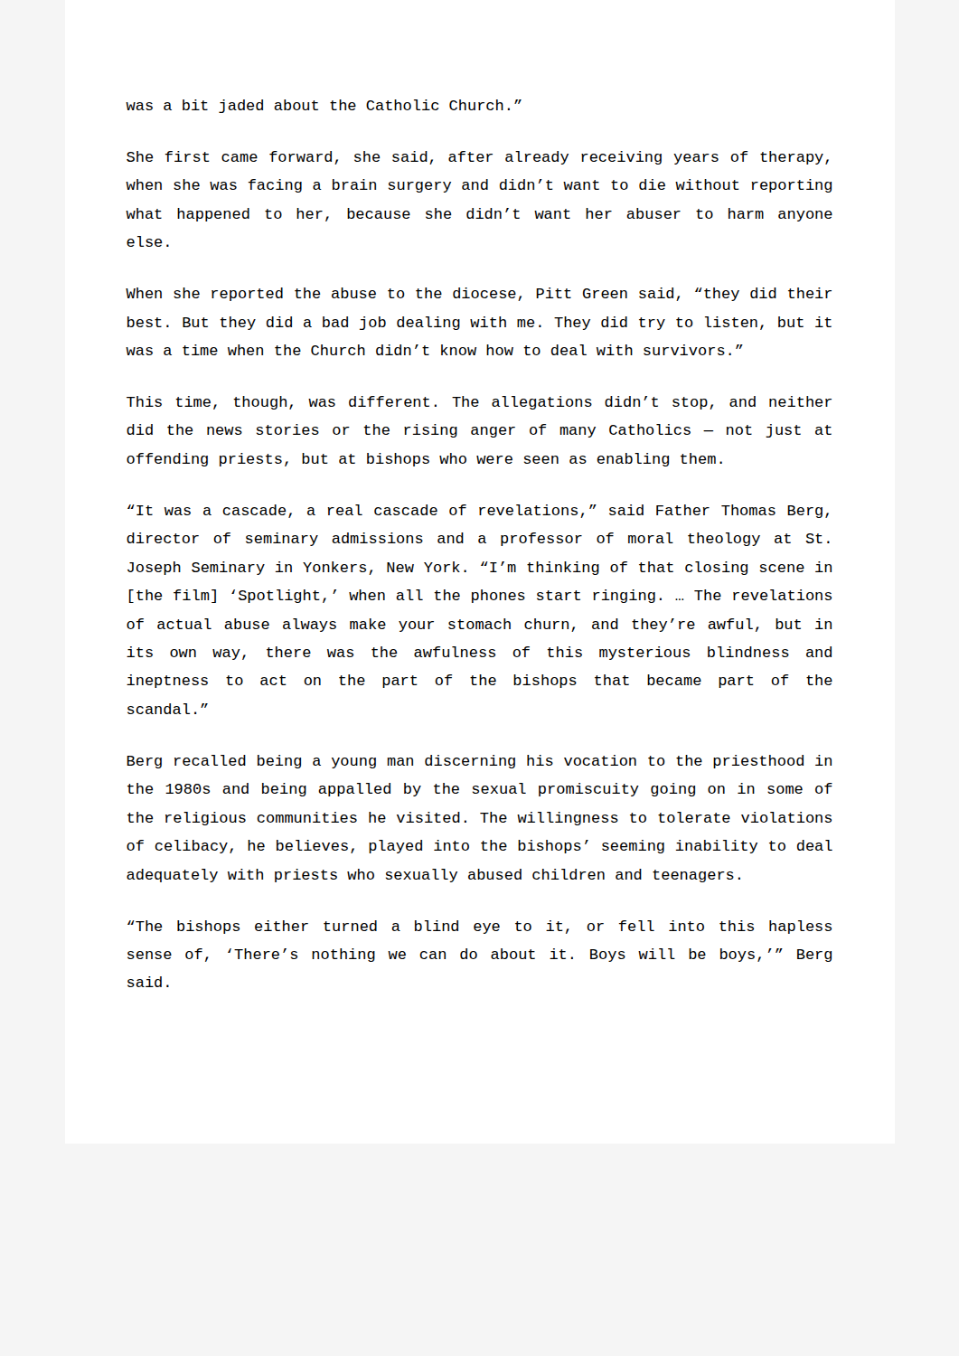was a bit jaded about the Catholic Church.”
She first came forward, she said, after already receiving years of therapy, when she was facing a brain surgery and didn’t want to die without reporting what happened to her, because she didn’t want her abuser to harm anyone else.
When she reported the abuse to the diocese, Pitt Green said, “they did their best. But they did a bad job dealing with me. They did try to listen, but it was a time when the Church didn’t know how to deal with survivors.”
This time, though, was different. The allegations didn’t stop, and neither did the news stories or the rising anger of many Catholics — not just at offending priests, but at bishops who were seen as enabling them.
“It was a cascade, a real cascade of revelations,” said Father Thomas Berg, director of seminary admissions and a professor of moral theology at St. Joseph Seminary in Yonkers, New York. “I’m thinking of that closing scene in [the film] ‘Spotlight,’ when all the phones start ringing. … The revelations of actual abuse always make your stomach churn, and they’re awful, but in its own way, there was the awfulness of this mysterious blindness and ineptness to act on the part of the bishops that became part of the scandal.”
Berg recalled being a young man discerning his vocation to the priesthood in the 1980s and being appalled by the sexual promiscuity going on in some of the religious communities he visited. The willingness to tolerate violations of celibacy, he believes, played into the bishops’ seeming inability to deal adequately with priests who sexually abused children and teenagers.
“The bishops either turned a blind eye to it, or fell into this hapless sense of, ‘There’s nothing we can do about it. Boys will be boys,’” Berg said.